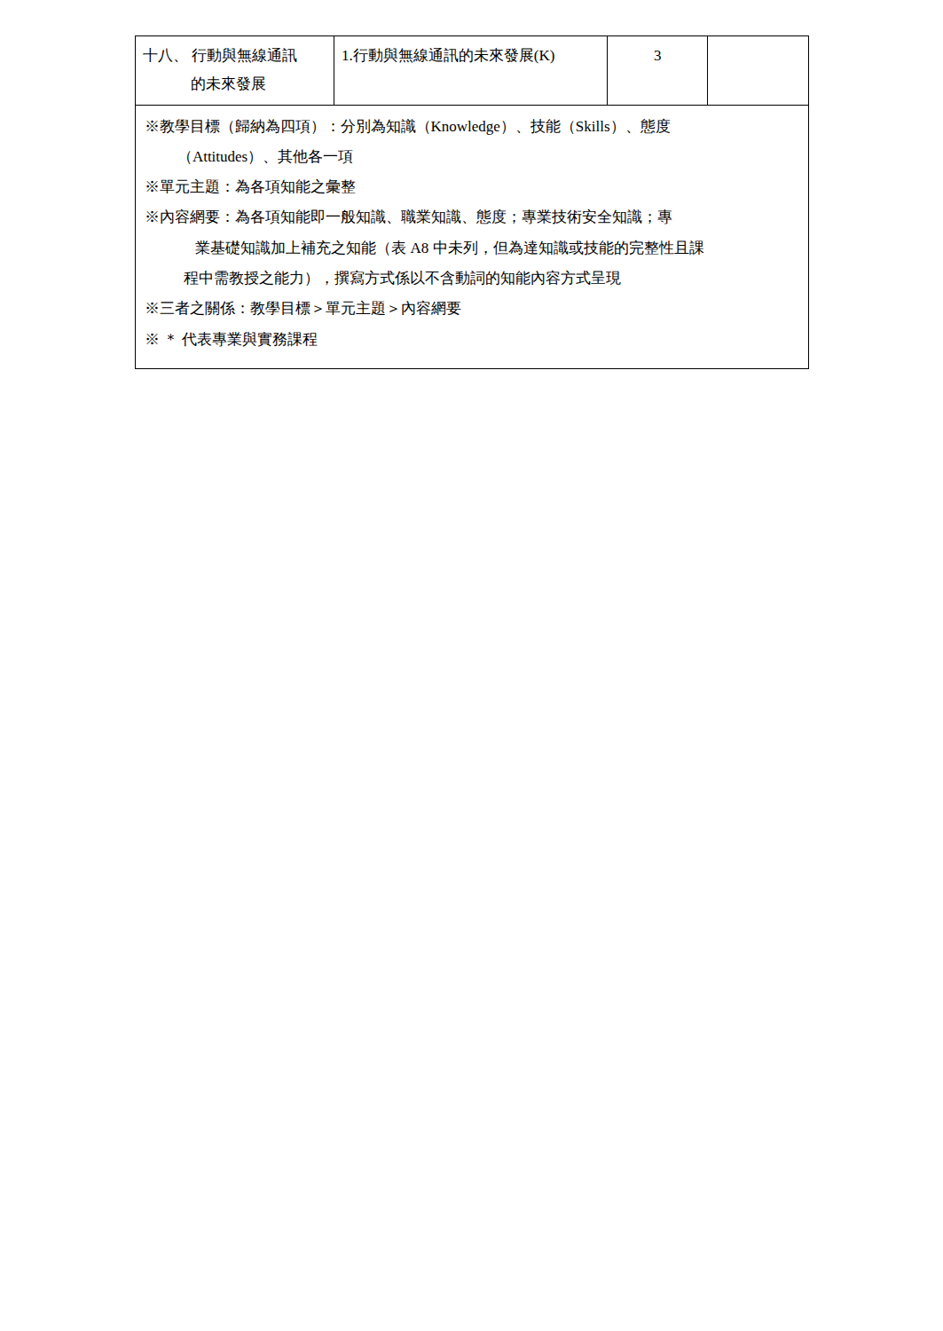| 十八、 行動與無線通訊 的未來發展 | 1.行動與無線通訊的未來發展(K) | 3 | |
※教學目標（歸納為四項）：分別為知識（Knowledge）、技能（Skills）、態度
（Attitudes）、其他各一項
※單元主題：為各項知能之彙整
※內容網要：為各項知能即一般知識、職業知識、態度；專業技術安全知識；專
業基礎知識加上補充之知能（表 A8 中未列，但為達知識或技能的完整性且課
程中需教授之能力），撰寫方式係以不含動詞的知能內容方式呈現
※三者之關係：教學目標＞單元主題＞內容網要
※ ＊ 代表專業與實務課程